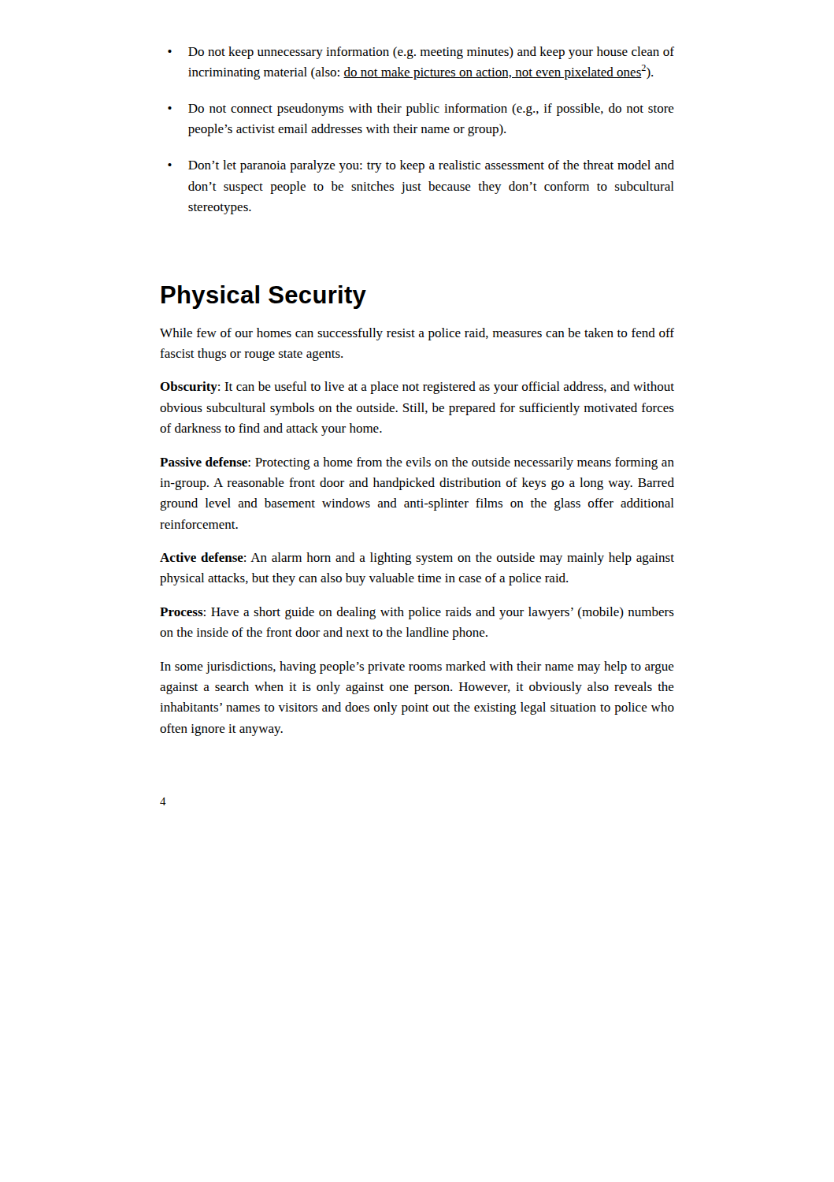Do not keep unnecessary information (e.g. meeting minutes) and keep your house clean of incriminating material (also: do not make pictures on action, not even pixelated ones2).
Do not connect pseudonyms with their public information (e.g., if possible, do not store people’s activist email addresses with their name or group).
Don’t let paranoia paralyze you: try to keep a realistic assessment of the threat model and don’t suspect people to be snitches just because they don’t conform to subcultural stereotypes.
Physical Security
While few of our homes can successfully resist a police raid, measures can be taken to fend off fascist thugs or rouge state agents.
Obscurity: It can be useful to live at a place not registered as your official address, and without obvious subcultural symbols on the outside. Still, be prepared for sufficiently motivated forces of darkness to find and attack your home.
Passive defense: Protecting a home from the evils on the outside necessarily means forming an in-group. A reasonable front door and handpicked distribution of keys go a long way. Barred ground level and basement windows and anti-splinter films on the glass offer additional reinforcement.
Active defense: An alarm horn and a lighting system on the outside may mainly help against physical attacks, but they can also buy valuable time in case of a police raid.
Process: Have a short guide on dealing with police raids and your lawyers’ (mobile) numbers on the inside of the front door and next to the landline phone.
In some jurisdictions, having people’s private rooms marked with their name may help to argue against a search when it is only against one person. However, it obviously also reveals the inhabitants’ names to visitors and does only point out the existing legal situation to police who often ignore it anyway.
4